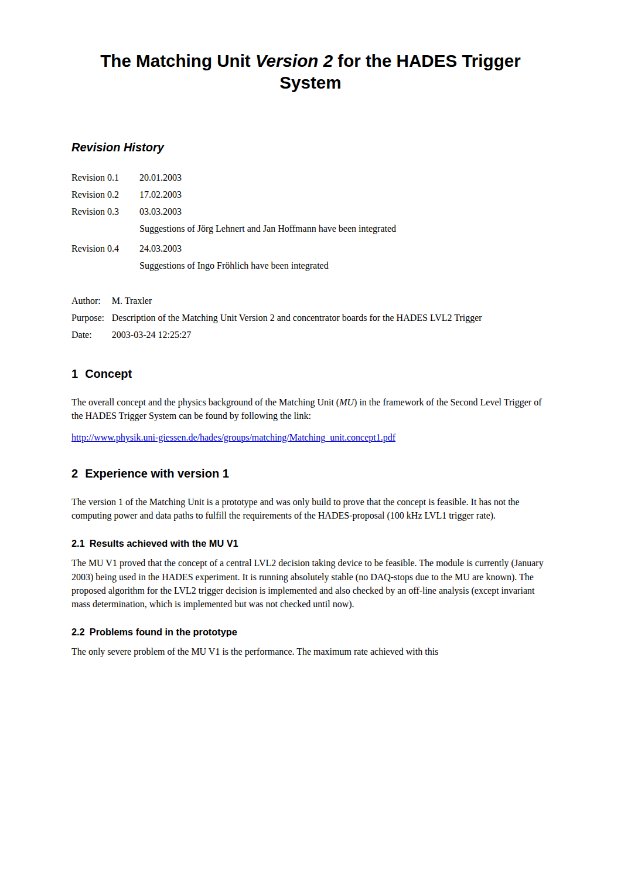The Matching Unit Version 2 for the HADES Trigger System
Revision History
| Revision 0.1 | 20.01.2003 |
| Revision 0.2 | 17.02.2003 |
| Revision 0.3 | 03.03.2003 |
| | Suggestions of Jörg Lehnert and Jan Hoffmann have been integrated |
| Revision 0.4 | 24.03.2003 |
| | Suggestions of Ingo Fröhlich have been integrated |
| Author: | M. Traxler |
| Purpose: | Description of the Matching Unit Version 2 and concentrator boards for the HADES LVL2 Trigger |
| Date: | 2003-03-24 12:25:27 |
1 Concept
The overall concept and the physics background of the Matching Unit (MU) in the framework of the Second Level Trigger of the HADES Trigger System can be found by following the link:
http://www.physik.uni-giessen.de/hades/groups/matching/Matching_unit.concept1.pdf
2 Experience with version 1
The version 1 of the Matching Unit is a prototype and was only build to prove that the concept is feasible. It has not the computing power and data paths to fulfill the requirements of the HADES-proposal (100 kHz LVL1 trigger rate).
2.1 Results achieved with the MU V1
The MU V1 proved that the concept of a central LVL2 decision taking device to be feasible. The module is currently (January 2003) being used in the HADES experiment. It is running absolutely stable (no DAQ-stops due to the MU are known). The proposed algorithm for the LVL2 trigger decision is implemented and also checked by an off-line analysis (except invariant mass determination, which is implemented but was not checked until now).
2.2 Problems found in the prototype
The only severe problem of the MU V1 is the performance. The maximum rate achieved with this